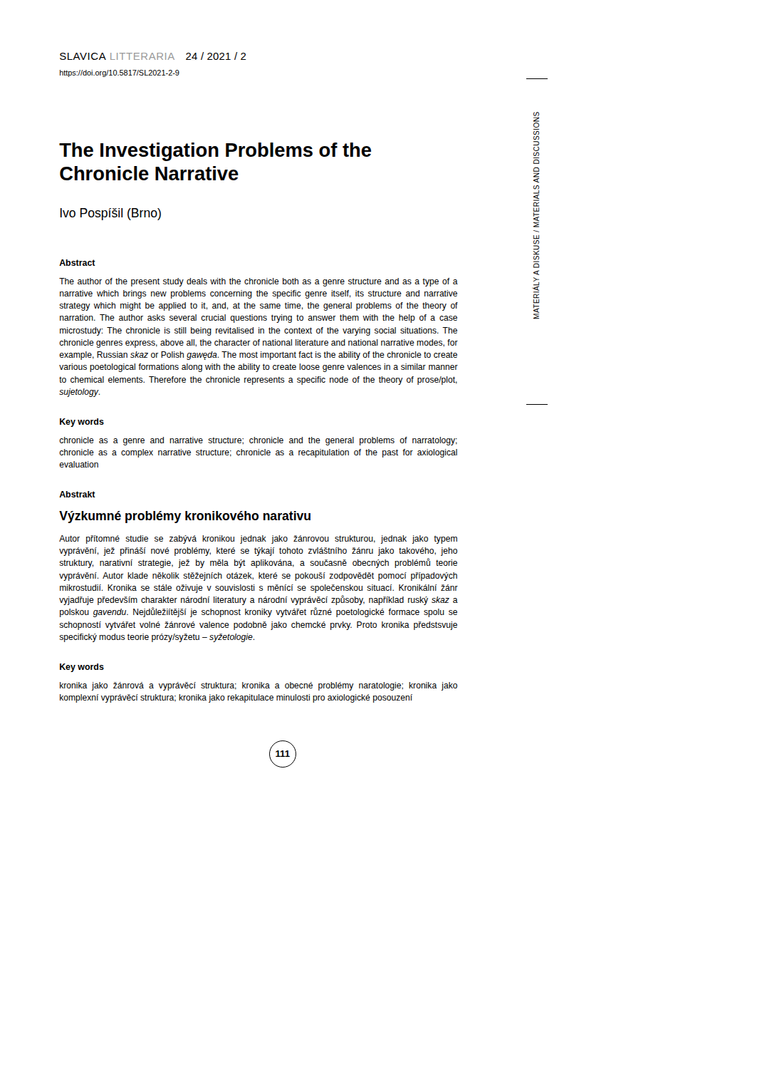SLAVICA LITTERARIA 24 / 2021 / 2
https://doi.org/10.5817/SL2021-2-9
The Investigation Problems of the Chronicle Narrative
Ivo Pospíšil (Brno)
Abstract
The author of the present study deals with the chronicle both as a genre structure and as a type of a narrative which brings new problems concerning the specific genre itself, its structure and narrative strategy which might be applied to it, and, at the same time, the general problems of the theory of narration. The author asks several crucial questions trying to answer them with the help of a case microstudy: The chronicle is still being revitalised in the context of the varying social situations. The chronicle genres express, above all, the character of national literature and national narrative modes, for example, Russian skaz or Polish gawęda. The most important fact is the ability of the chronicle to create various poetological formations along with the ability to create loose genre valences in a similar manner to chemical elements. Therefore the chronicle represents a specific node of the theory of prose/plot, sujetology.
Key words
chronicle as a genre and narrative structure; chronicle and the general problems of narratology; chronicle as a complex narrative structure; chronicle as a recapitulation of the past for axiological evaluation
Abstrakt
Výzkumné problémy kronikového narativu
Autor přítomné studie se zabývá kronikou jednak jako žánrovou strukturou, jednak jako typem vyprávění, jež přináší nové problémy, které se týkají tohoto zvláštního žánru jako takového, jeho struktury, narativní strategie, jež by měla být aplikována, a současně obecných problémů teorie vyprávění. Autor klade několik stěžejních otázek, které se pokouší zodpovědět pomocí případových mikrostudií. Kronika se stále oživuje v souvislosti s měnící se společenskou situací. Kronikální žánr vyjadřuje především charakter národní literatury a národní vyprávěcí způsoby, například ruský skaz a polskou gavendu. Nejdůležiítější je schopnost kroniky vytvářet různé poetologické formace spolu se schopností vytvářet volné žánrové valence podobně jako chemcké prvky. Proto kronika předstsvuje specifický modus teorie prózy/syžetu – syžetologie.
Key words
kronika jako žánrová a vyprávěcí struktura; kronika a obecné problémy naratologie; kronika jako komplexní vyprávěcí struktura; kronika jako rekapitulace minulosti pro axiologické posouzení
MATERIÁLY A DISKUSE / MATERIALS AND DISCUSSIONS
111